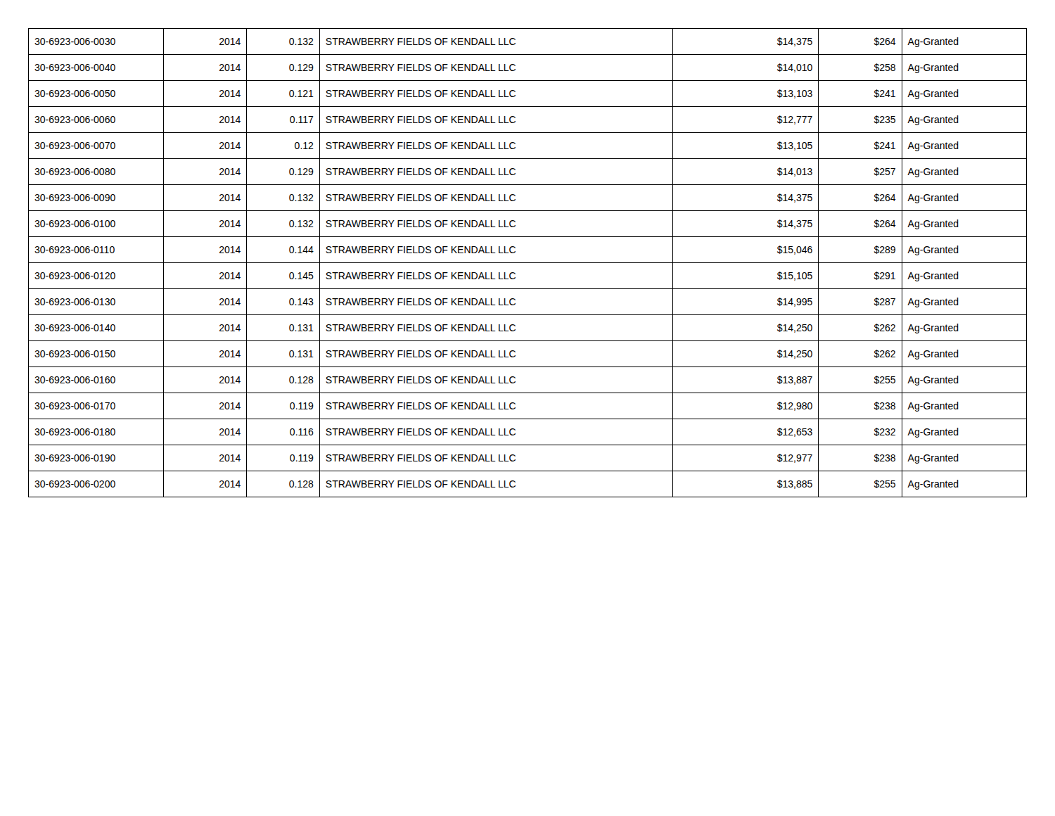| 30-6923-006-0030 | 2014 | 0.132 | STRAWBERRY FIELDS OF KENDALL LLC | $14,375 | $264 | Ag-Granted |
| 30-6923-006-0040 | 2014 | 0.129 | STRAWBERRY FIELDS OF KENDALL LLC | $14,010 | $258 | Ag-Granted |
| 30-6923-006-0050 | 2014 | 0.121 | STRAWBERRY FIELDS OF KENDALL LLC | $13,103 | $241 | Ag-Granted |
| 30-6923-006-0060 | 2014 | 0.117 | STRAWBERRY FIELDS OF KENDALL LLC | $12,777 | $235 | Ag-Granted |
| 30-6923-006-0070 | 2014 | 0.12 | STRAWBERRY FIELDS OF KENDALL LLC | $13,105 | $241 | Ag-Granted |
| 30-6923-006-0080 | 2014 | 0.129 | STRAWBERRY FIELDS OF KENDALL LLC | $14,013 | $257 | Ag-Granted |
| 30-6923-006-0090 | 2014 | 0.132 | STRAWBERRY FIELDS OF KENDALL LLC | $14,375 | $264 | Ag-Granted |
| 30-6923-006-0100 | 2014 | 0.132 | STRAWBERRY FIELDS OF KENDALL LLC | $14,375 | $264 | Ag-Granted |
| 30-6923-006-0110 | 2014 | 0.144 | STRAWBERRY FIELDS OF KENDALL LLC | $15,046 | $289 | Ag-Granted |
| 30-6923-006-0120 | 2014 | 0.145 | STRAWBERRY FIELDS OF KENDALL LLC | $15,105 | $291 | Ag-Granted |
| 30-6923-006-0130 | 2014 | 0.143 | STRAWBERRY FIELDS OF KENDALL LLC | $14,995 | $287 | Ag-Granted |
| 30-6923-006-0140 | 2014 | 0.131 | STRAWBERRY FIELDS OF KENDALL LLC | $14,250 | $262 | Ag-Granted |
| 30-6923-006-0150 | 2014 | 0.131 | STRAWBERRY FIELDS OF KENDALL LLC | $14,250 | $262 | Ag-Granted |
| 30-6923-006-0160 | 2014 | 0.128 | STRAWBERRY FIELDS OF KENDALL LLC | $13,887 | $255 | Ag-Granted |
| 30-6923-006-0170 | 2014 | 0.119 | STRAWBERRY FIELDS OF KENDALL LLC | $12,980 | $238 | Ag-Granted |
| 30-6923-006-0180 | 2014 | 0.116 | STRAWBERRY FIELDS OF KENDALL LLC | $12,653 | $232 | Ag-Granted |
| 30-6923-006-0190 | 2014 | 0.119 | STRAWBERRY FIELDS OF KENDALL LLC | $12,977 | $238 | Ag-Granted |
| 30-6923-006-0200 | 2014 | 0.128 | STRAWBERRY FIELDS OF KENDALL LLC | $13,885 | $255 | Ag-Granted |